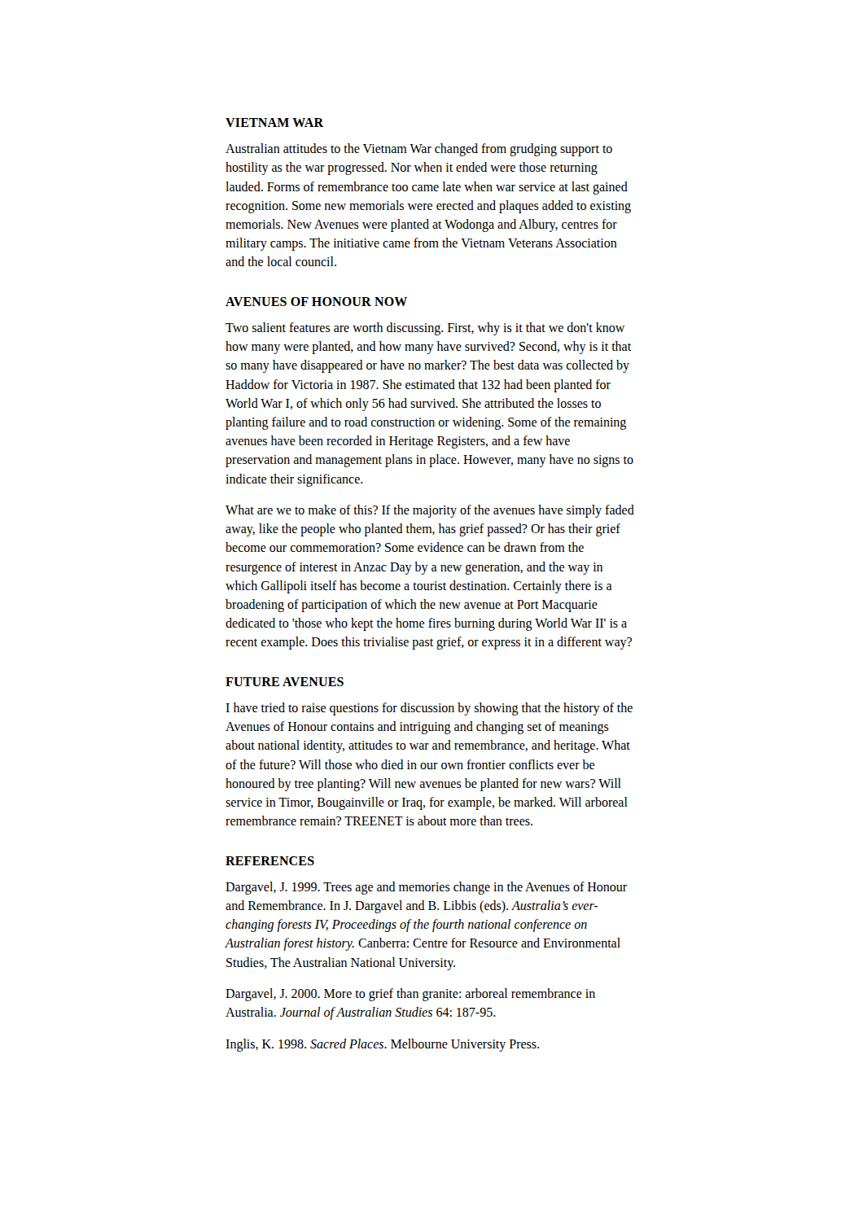VIETNAM WAR
Australian attitudes to the Vietnam War changed from grudging support to hostility as the war progressed. Nor when it ended were those returning lauded. Forms of remembrance too came late when war service at last gained recognition. Some new memorials were erected and plaques added to existing memorials. New Avenues were planted at Wodonga and Albury, centres for military camps. The initiative came from the Vietnam Veterans Association and the local council.
AVENUES OF HONOUR NOW
Two salient features are worth discussing. First, why is it that we don't know how many were planted, and how many have survived? Second, why is it that so many have disappeared or have no marker? The best data was collected by Haddow for Victoria in 1987. She estimated that 132 had been planted for World War I, of which only 56 had survived. She attributed the losses to planting failure and to road construction or widening. Some of the remaining avenues have been recorded in Heritage Registers, and a few have preservation and management plans in place. However, many have no signs to indicate their significance.
What are we to make of this? If the majority of the avenues have simply faded away, like the people who planted them, has grief passed? Or has their grief become our commemoration? Some evidence can be drawn from the resurgence of interest in Anzac Day by a new generation, and the way in which Gallipoli itself has become a tourist destination. Certainly there is a broadening of participation of which the new avenue at Port Macquarie dedicated to 'those who kept the home fires burning during World War II' is a recent example. Does this trivialise past grief, or express it in a different way?
FUTURE AVENUES
I have tried to raise questions for discussion by showing that the history of the Avenues of Honour contains and intriguing and changing set of meanings about national identity, attitudes to war and remembrance, and heritage. What of the future? Will those who died in our own frontier conflicts ever be honoured by tree planting? Will new avenues be planted for new wars? Will service in Timor, Bougainville or Iraq, for example, be marked. Will arboreal remembrance remain? TREENET is about more than trees.
REFERENCES
Dargavel, J. 1999. Trees age and memories change in the Avenues of Honour and Remembrance. In J. Dargavel and B. Libbis (eds). Australia’s ever-changing forests IV, Proceedings of the fourth national conference on Australian forest history. Canberra: Centre for Resource and Environmental Studies, The Australian National University.
Dargavel, J. 2000. More to grief than granite: arboreal remembrance in Australia. Journal of Australian Studies 64: 187-95.
Inglis, K. 1998. Sacred Places. Melbourne University Press.